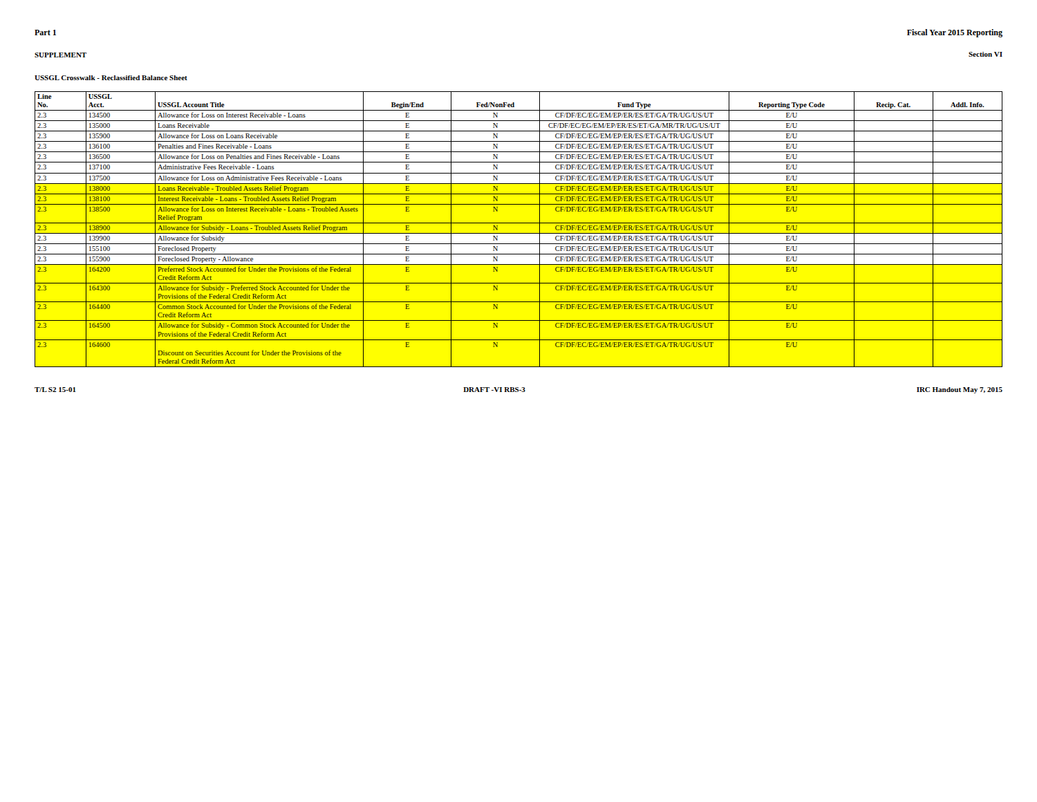Part 1
Fiscal Year 2015 Reporting
SUPPLEMENT
Section VI
USSGL Crosswalk - Reclassified Balance Sheet
| Line No. | USSGL Acct. | USSGL Account Title | Begin/End | Fed/NonFed | Fund Type | Reporting Type Code | Recip. Cat. | Addl. Info. |
| --- | --- | --- | --- | --- | --- | --- | --- | --- |
| 2.3 | 134500 | Allowance for Loss on Interest Receivable - Loans | E | N | CF/DF/EC/EG/EM/EP/ER/ES/ET/GA/TR/UG/US/UT | E/U | | |
| 2.3 | 135000 | Loans Receivable | E | N | CF/DF/EC/EG/EM/EP/ER/ES/ET/GA/MR/TR/UG/US/UT | E/U | | |
| 2.3 | 135900 | Allowance for Loss on Loans Receivable | E | N | CF/DF/EC/EG/EM/EP/ER/ES/ET/GA/TR/UG/US/UT | E/U | | |
| 2.3 | 136100 | Penalties and Fines Receivable - Loans | E | N | CF/DF/EC/EG/EM/EP/ER/ES/ET/GA/TR/UG/US/UT | E/U | | |
| 2.3 | 136500 | Allowance for Loss on Penalties and Fines Receivable - Loans | E | N | CF/DF/EC/EG/EM/EP/ER/ES/ET/GA/TR/UG/US/UT | E/U | | |
| 2.3 | 137100 | Administrative Fees Receivable - Loans | E | N | CF/DF/EC/EG/EM/EP/ER/ES/ET/GA/TR/UG/US/UT | E/U | | |
| 2.3 | 137500 | Allowance for Loss on Administrative Fees Receivable - Loans | E | N | CF/DF/EC/EG/EM/EP/ER/ES/ET/GA/TR/UG/US/UT | E/U | | |
| 2.3 | 138000 | Loans Receivable - Troubled Assets Relief Program | E | N | CF/DF/EC/EG/EM/EP/ER/ES/ET/GA/TR/UG/US/UT | E/U | | |
| 2.3 | 138100 | Interest Receivable - Loans - Troubled Assets Relief Program | E | N | CF/DF/EC/EG/EM/EP/ER/ES/ET/GA/TR/UG/US/UT | E/U | | |
| 2.3 | 138500 | Allowance for Loss on Interest Receivable - Loans - Troubled Assets Relief Program | E | N | CF/DF/EC/EG/EM/EP/ER/ES/ET/GA/TR/UG/US/UT | E/U | | |
| 2.3 | 138900 | Allowance for Subsidy - Loans - Troubled Assets Relief Program | E | N | CF/DF/EC/EG/EM/EP/ER/ES/ET/GA/TR/UG/US/UT | E/U | | |
| 2.3 | 139900 | Allowance for Subsidy | E | N | CF/DF/EC/EG/EM/EP/ER/ES/ET/GA/TR/UG/US/UT | E/U | | |
| 2.3 | 155100 | Foreclosed Property | E | N | CF/DF/EC/EG/EM/EP/ER/ES/ET/GA/TR/UG/US/UT | E/U | | |
| 2.3 | 155900 | Foreclosed Property - Allowance | E | N | CF/DF/EC/EG/EM/EP/ER/ES/ET/GA/TR/UG/US/UT | E/U | | |
| 2.3 | 164200 | Preferred Stock Accounted for Under the Provisions of the Federal Credit Reform Act | E | N | CF/DF/EC/EG/EM/EP/ER/ES/ET/GA/TR/UG/US/UT | E/U | | |
| 2.3 | 164300 | Allowance for Subsidy - Preferred Stock Accounted for Under the Provisions of the Federal Credit Reform Act | E | N | CF/DF/EC/EG/EM/EP/ER/ES/ET/GA/TR/UG/US/UT | E/U | | |
| 2.3 | 164400 | Common Stock Accounted for Under the Provisions of the Federal Credit Reform Act | E | N | CF/DF/EC/EG/EM/EP/ER/ES/ET/GA/TR/UG/US/UT | E/U | | |
| 2.3 | 164500 | Allowance for Subsidy - Common Stock Accounted for Under the Provisions of the Federal Credit Reform Act | E | N | CF/DF/EC/EG/EM/EP/ER/ES/ET/GA/TR/UG/US/UT | E/U | | |
| 2.3 | 164600 | Discount on Securities Account for Under the Provisions of the Federal Credit Reform Act | E | N | CF/DF/EC/EG/EM/EP/ER/ES/ET/GA/TR/UG/US/UT | E/U | | |
T/L S2 15-01
DRAFT -VI RBS-3
IRC Handout May 7, 2015